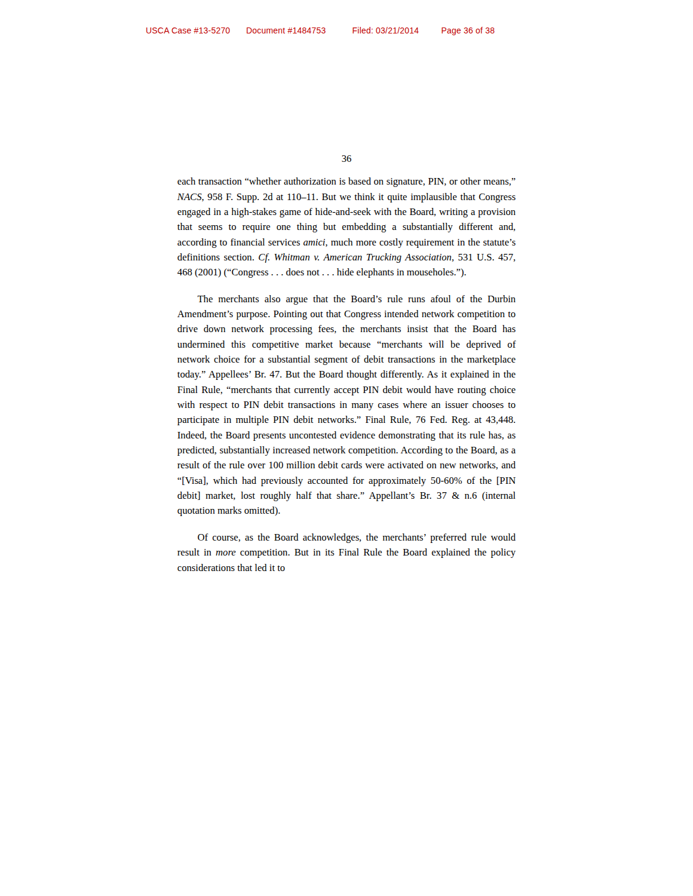USCA Case #13-5270 Document #1484753 Filed: 03/21/2014 Page 36 of 38
36
each transaction “whether authorization is based on signature, PIN, or other means,” NACS, 958 F. Supp. 2d at 110–11. But we think it quite implausible that Congress engaged in a high-stakes game of hide-and-seek with the Board, writing a provision that seems to require one thing but embedding a substantially different and, according to financial services amici, much more costly requirement in the statute’s definitions section. Cf. Whitman v. American Trucking Association, 531 U.S. 457, 468 (2001) (“Congress . . . does not . . . hide elephants in mouseholes.”).
The merchants also argue that the Board’s rule runs afoul of the Durbin Amendment’s purpose. Pointing out that Congress intended network competition to drive down network processing fees, the merchants insist that the Board has undermined this competitive market because “merchants will be deprived of network choice for a substantial segment of debit transactions in the marketplace today.” Appellees’ Br. 47. But the Board thought differently. As it explained in the Final Rule, “merchants that currently accept PIN debit would have routing choice with respect to PIN debit transactions in many cases where an issuer chooses to participate in multiple PIN debit networks.” Final Rule, 76 Fed. Reg. at 43,448. Indeed, the Board presents uncontested evidence demonstrating that its rule has, as predicted, substantially increased network competition. According to the Board, as a result of the rule over 100 million debit cards were activated on new networks, and “[Visa], which had previously accounted for approximately 50-60% of the [PIN debit] market, lost roughly half that share.” Appellant’s Br. 37 & n.6 (internal quotation marks omitted).
Of course, as the Board acknowledges, the merchants’ preferred rule would result in more competition. But in its Final Rule the Board explained the policy considerations that led it to